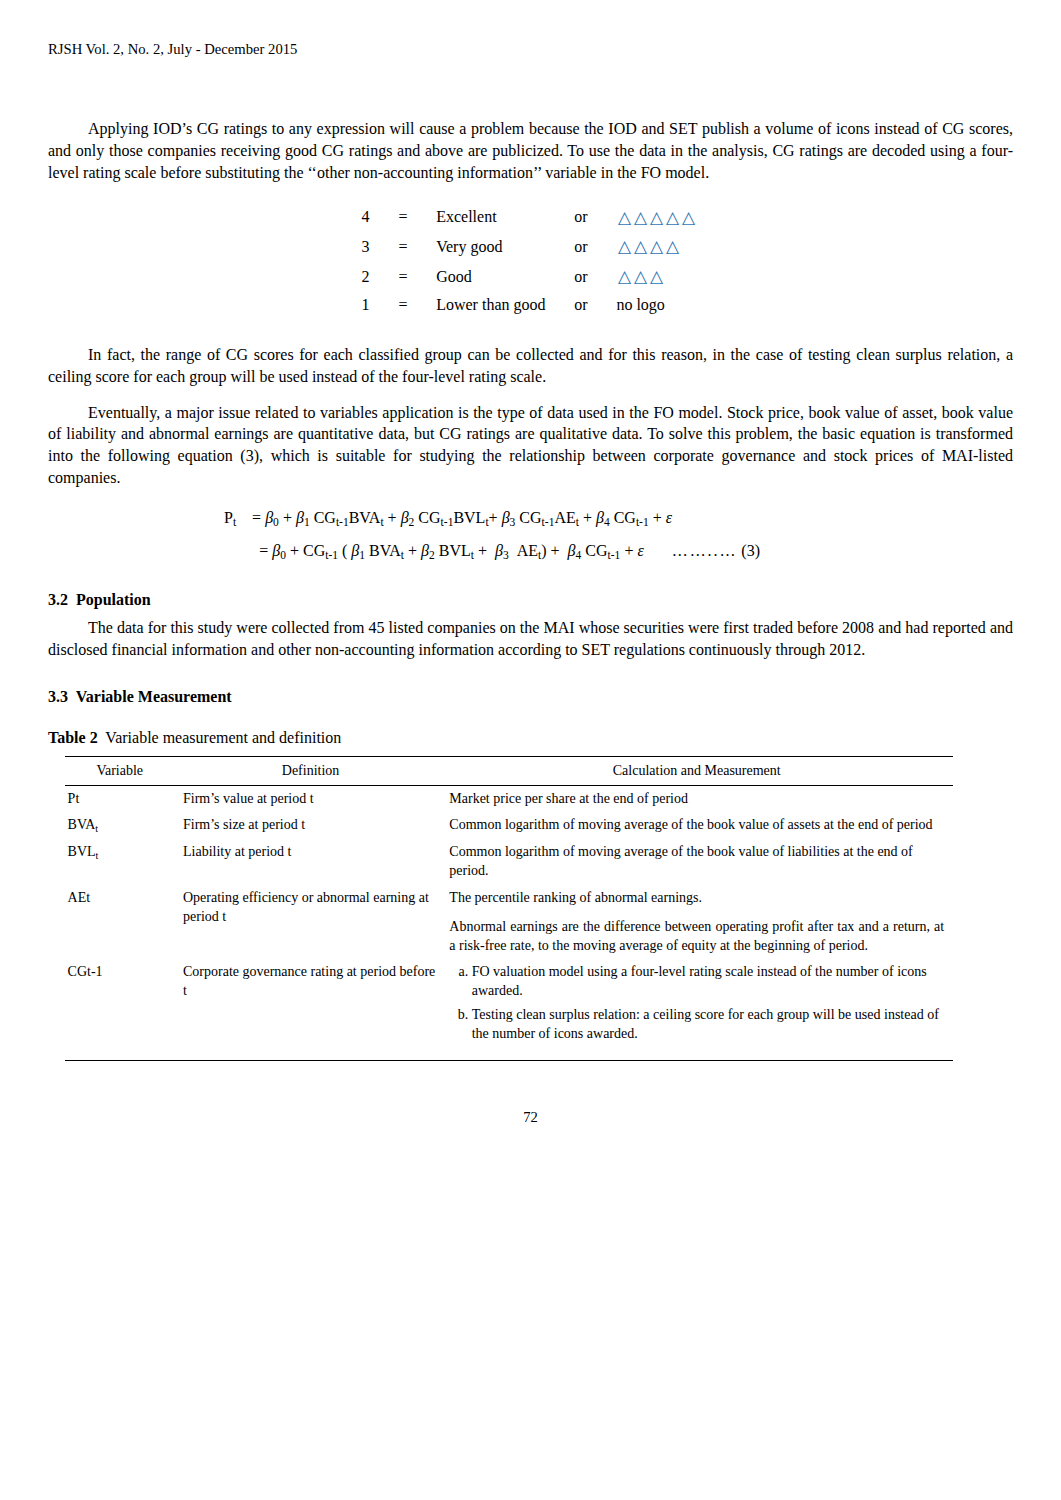RJSH Vol. 2, No. 2, July - December 2015
Applying IOD’s CG ratings to any expression will cause a problem because the IOD and SET publish a volume of icons instead of CG scores, and only those companies receiving good CG ratings and above are publicized. To use the data in the analysis, CG ratings are decoded using a four-level rating scale before substituting the ‘‘other non-accounting information’’ variable in the FO model.
| 4 | = | Excellent | or | △△△△△ |
| 3 | = | Very good | or | △△△△ |
| 2 | = | Good | or | △△△ |
| 1 | = | Lower than good | or | no logo |
In fact, the range of CG scores for each classified group can be collected and for this reason, in the case of testing clean surplus relation, a ceiling score for each group will be used instead of the four-level rating scale.
Eventually, a major issue related to variables application is the type of data used in the FO model. Stock price, book value of asset, book value of liability and abnormal earnings are quantitative data, but CG ratings are qualitative data. To solve this problem, the basic equation is transformed into the following equation (3), which is suitable for studying the relationship between corporate governance and stock prices of MAI-listed companies.
Pt = β0 + β1 CGt-1BVAt + β2 CGt-1BVLt+ β3 CGt-1AEt + β4 CGt-1 + ε
= β0 + CGt-1 ( β1 BVAt + β2 BVLt + β3 AEt) + β4 CGt-1 + ε ……..… (3)
3.2 Population
The data for this study were collected from 45 listed companies on the MAI whose securities were first traded before 2008 and had reported and disclosed financial information and other non-accounting information according to SET regulations continuously through 2012.
3.3 Variable Measurement
Table 2 Variable measurement and definition
| Variable | Definition | Calculation and Measurement |
| --- | --- | --- |
| Pt | Firm’s value at period t | Market price per share at the end of period |
| BVA t | Firm’s size at period t | Common logarithm of moving average of the book value of assets at the end of period |
| BVL t | Liability at period t | Common logarithm of moving average of the book value of liabilities at the end of period. |
| AEt | Operating efficiency or abnormal earning at period t | The percentile ranking of abnormal earnings. Abnormal earnings are the difference between operating profit after tax and a return, at a risk-free rate, to the moving average of equity at the beginning of period. |
| CGt-1 | Corporate governance rating at period before t | FO valuation model using a four-level rating scale instead of the number of icons awarded. Testing clean surplus relation: a ceiling score for each group will be used instead of the number of icons awarded. |
72